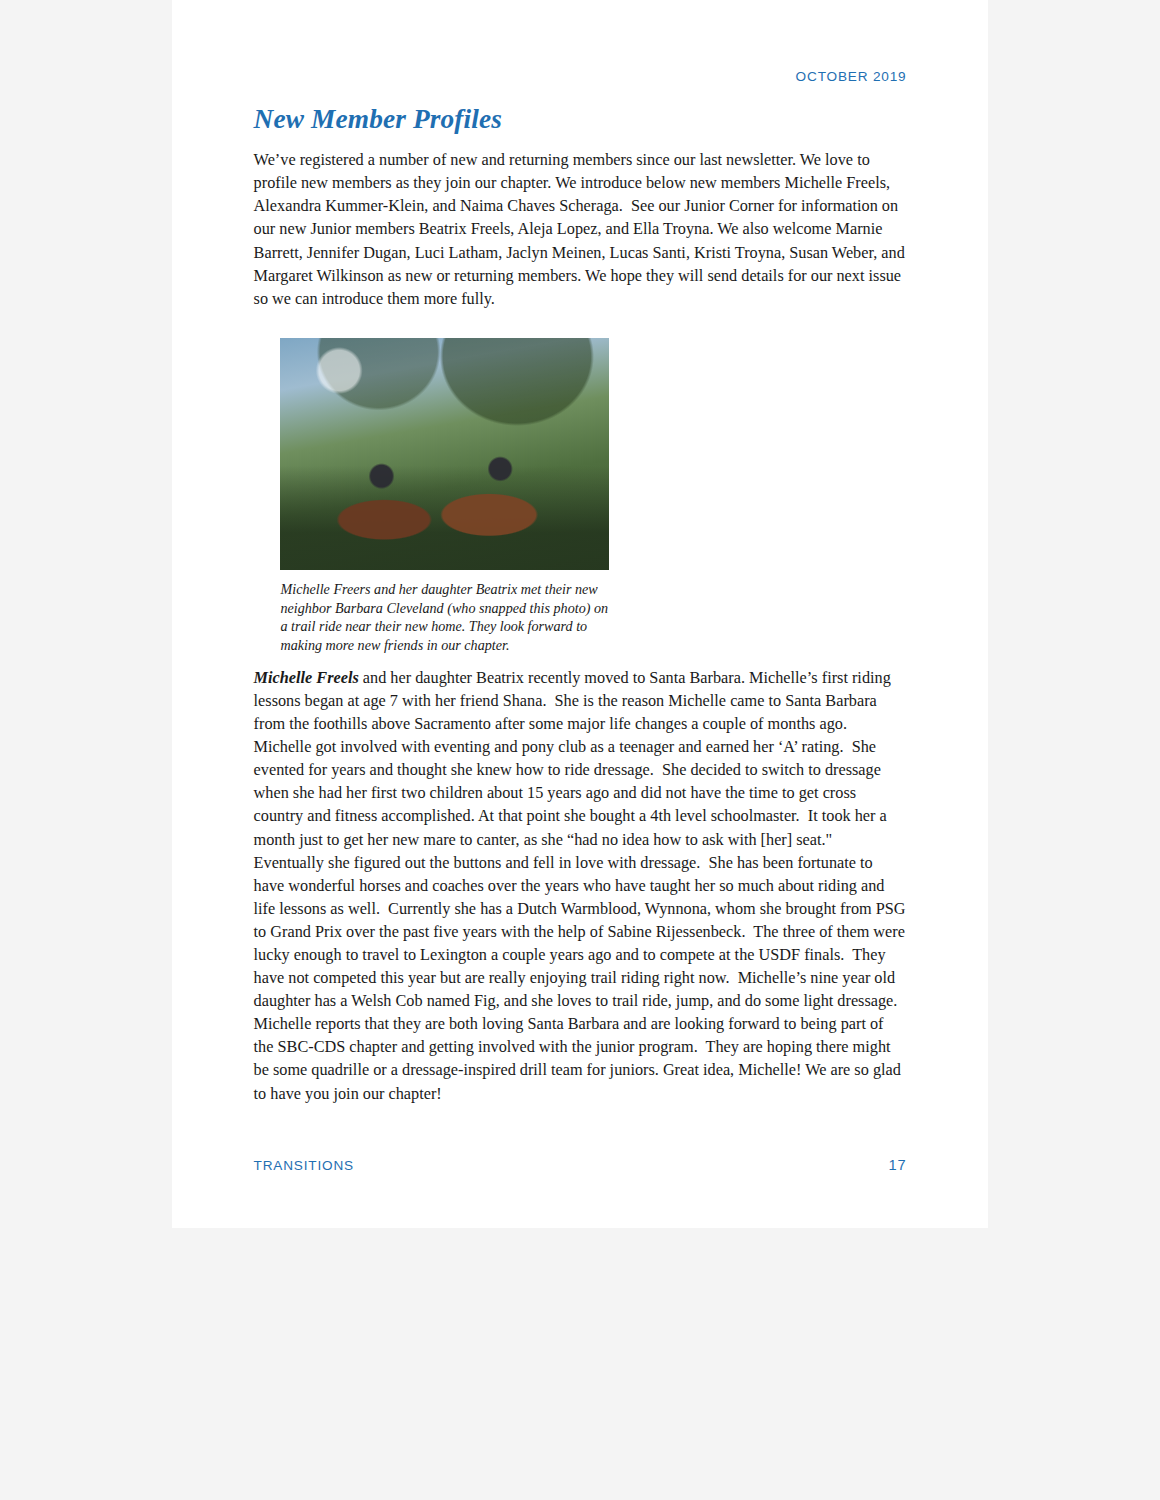OCTOBER 2019
New Member Profiles
We’ve registered a number of new and returning members since our last newsletter. We love to profile new members as they join our chapter. We introduce below new members Michelle Freels, Alexandra Kummer-Klein, and Naima Chaves Scheraga. See our Junior Corner for information on our new Junior members Beatrix Freels, Aleja Lopez, and Ella Troyna. We also welcome Marnie Barrett, Jennifer Dugan, Luci Latham, Jaclyn Meinen, Lucas Santi, Kristi Troyna, Susan Weber, and Margaret Wilkinson as new or returning members. We hope they will send details for our next issue so we can introduce them more fully.
Michelle Freers and her daughter Beatrix met their new neighbor Barbara Cleveland (who snapped this photo) on a trail ride near their new home. They look forward to making more new friends in our chapter.
Michelle Freels and her daughter Beatrix recently moved to Santa Barbara. Michelle’s first riding lessons began at age 7 with her friend Shana. She is the reason Michelle came to Santa Barbara from the foothills above Sacramento after some major life changes a couple of months ago. Michelle got involved with eventing and pony club as a teenager and earned her ‘A’ rating. She evented for years and thought she knew how to ride dressage. She decided to switch to dressage when she had her first two children about 15 years ago and did not have the time to get cross country and fitness accomplished. At that point she bought a 4th level schoolmaster. It took her a month just to get her new mare to canter, as she “had no idea how to ask with [her] seat." Eventually she figured out the buttons and fell in love with dressage. She has been fortunate to have wonderful horses and coaches over the years who have taught her so much about riding and life lessons as well. Currently she has a Dutch Warmblood, Wynnona, whom she brought from PSG to Grand Prix over the past five years with the help of Sabine Rijessenbeck. The three of them were lucky enough to travel to Lexington a couple years ago and to compete at the USDF finals. They have not competed this year but are really enjoying trail riding right now. Michelle’s nine year old daughter has a Welsh Cob named Fig, and she loves to trail ride, jump, and do some light dressage. Michelle reports that they are both loving Santa Barbara and are looking forward to being part of the SBC-CDS chapter and getting involved with the junior program. They are hoping there might be some quadrille or a dressage-inspired drill team for juniors. Great idea, Michelle! We are so glad to have you join our chapter!
TRANSITIONS 17